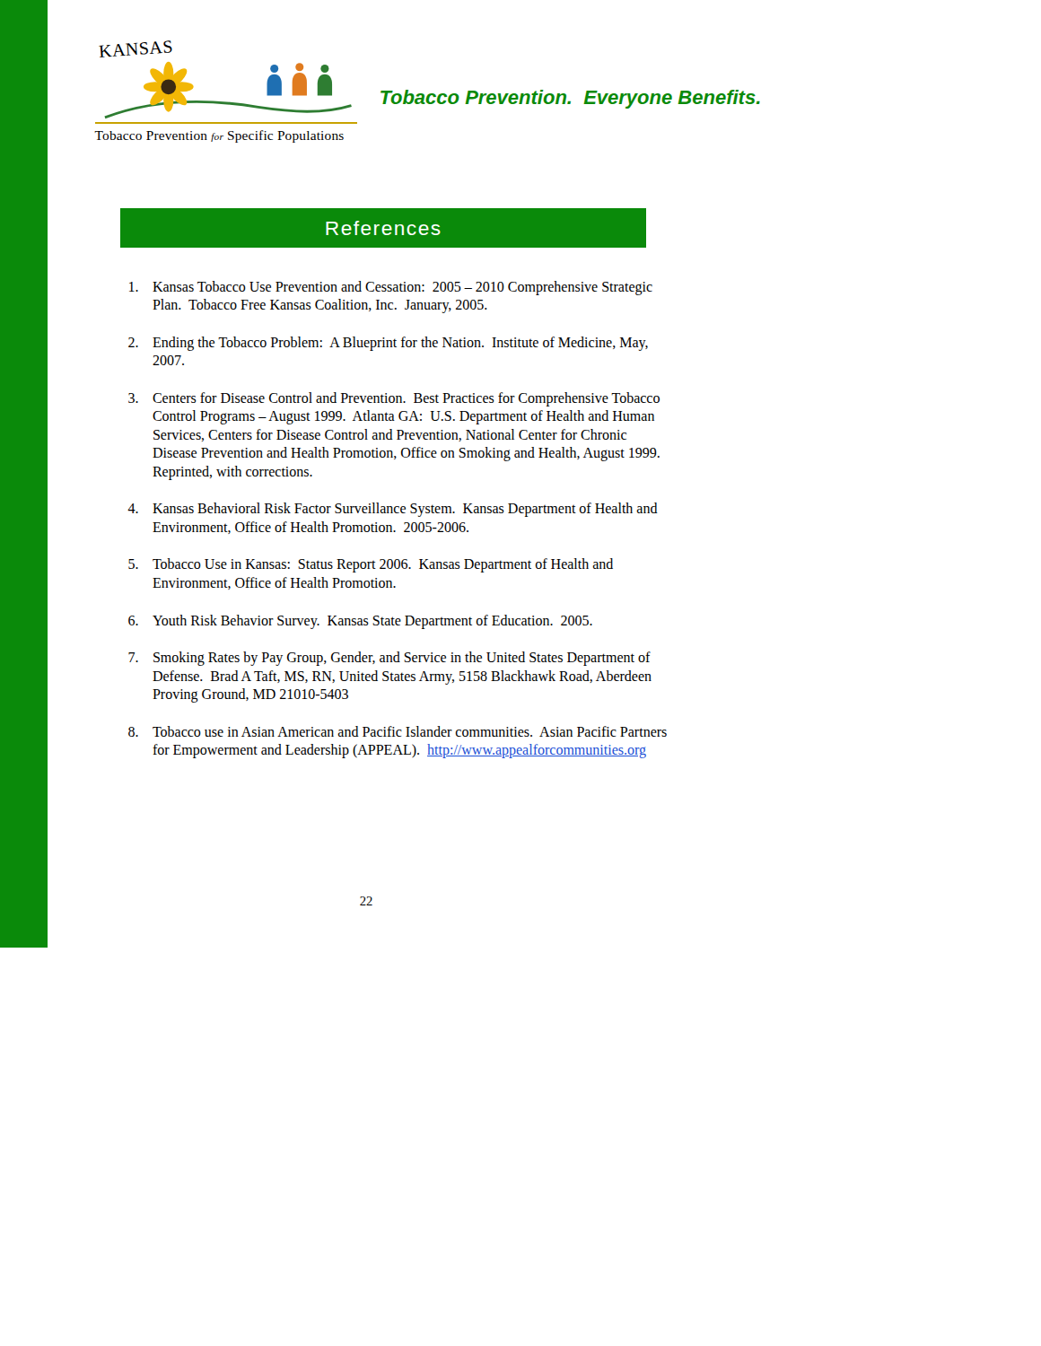KANSAS
Tobacco Prevention for Specific Populations
Tobacco Prevention. Everyone Benefits.
References
Kansas Tobacco Use Prevention and Cessation: 2005 – 2010 Comprehensive Strategic Plan. Tobacco Free Kansas Coalition, Inc. January, 2005.
Ending the Tobacco Problem: A Blueprint for the Nation. Institute of Medicine, May, 2007.
Centers for Disease Control and Prevention. Best Practices for Comprehensive Tobacco Control Programs – August 1999. Atlanta GA: U.S. Department of Health and Human Services, Centers for Disease Control and Prevention, National Center for Chronic Disease Prevention and Health Promotion, Office on Smoking and Health, August 1999. Reprinted, with corrections.
Kansas Behavioral Risk Factor Surveillance System. Kansas Department of Health and Environment, Office of Health Promotion. 2005-2006.
Tobacco Use in Kansas: Status Report 2006. Kansas Department of Health and Environment, Office of Health Promotion.
Youth Risk Behavior Survey. Kansas State Department of Education. 2005.
Smoking Rates by Pay Group, Gender, and Service in the United States Department of Defense. Brad A Taft, MS, RN, United States Army, 5158 Blackhawk Road, Aberdeen Proving Ground, MD 21010-5403
Tobacco use in Asian American and Pacific Islander communities. Asian Pacific Partners for Empowerment and Leadership (APPEAL). http://www.appealforcommunities.org
22